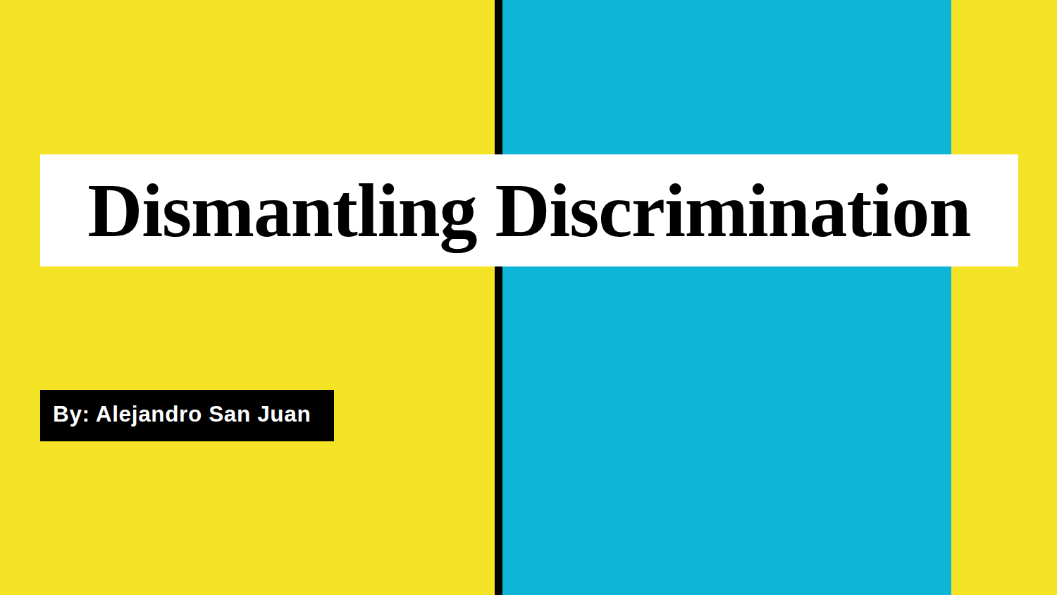Dismantling Discrimination
By: Alejandro San Juan